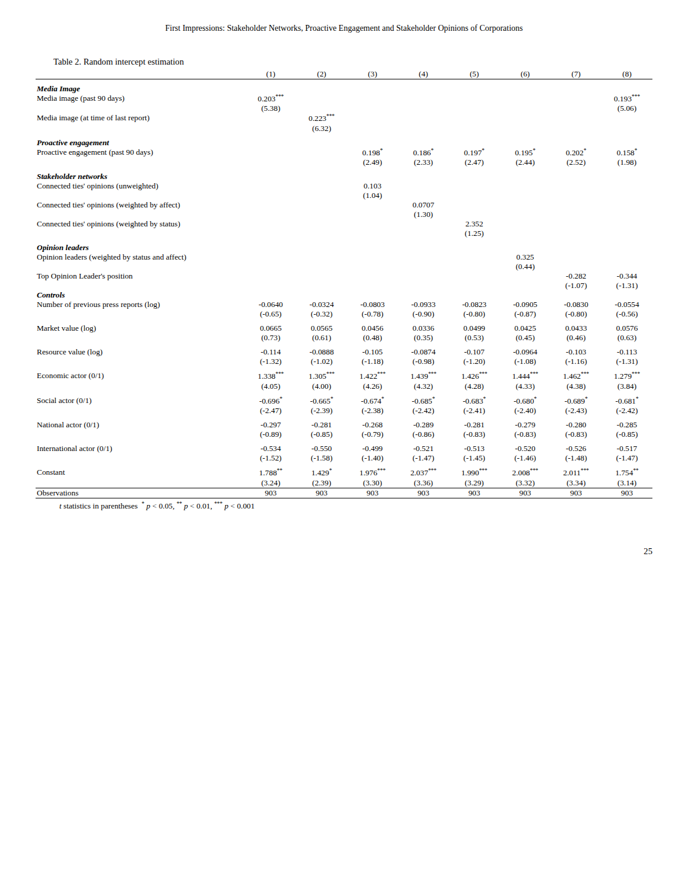First Impressions: Stakeholder Networks, Proactive Engagement and Stakeholder Opinions of Corporations
Table 2. Random intercept estimation
| | (1) | (2) | (3) | (4) | (5) | (6) | (7) | (8) |
| --- | --- | --- | --- | --- | --- | --- | --- | --- |
| Media Image | |
| Media image (past 90 days) | 0.203 *** | | | | | | | 0.193 *** |
| | (5.38) | | | | | | | (5.06) |
| Media image (at time of last report) | | 0.223 *** | | | | | | |
| | | (6.32) | | | | | | |
| Proactive engagement | |
| Proactive engagement (past 90 days) | | | 0.198 * | 0.186 * | 0.197 * | 0.195 * | 0.202 * | 0.158 * |
| | | | (2.49) | (2.33) | (2.47) | (2.44) | (2.52) | (1.98) |
| Stakeholder networks | |
| Connected ties' opinions (unweighted) | | | 0.103 | | | | | |
| | | | (1.04) | | | | | |
| Connected ties' opinions (weighted by affect) | | | | 0.0707 | | | | |
| | | | | (1.30) | | | | |
| Connected ties' opinions (weighted by status) | | | | | 2.352 | | | |
| | | | | | (1.25) | | | |
| Opinion leaders | |
| Opinion leaders (weighted by status and affect) | | | | | | 0.325 | | |
| | | | | | | (0.44) | | |
| Top Opinion Leader's position | | | | | | | -0.282 | -0.344 |
| | | | | | | | (-1.07) | (-1.31) |
| Controls | |
| Number of previous press reports (log) | -0.0640 | -0.0324 | -0.0803 | -0.0933 | -0.0823 | -0.0905 | -0.0830 | -0.0554 |
| | (-0.65) | (-0.32) | (-0.78) | (-0.90) | (-0.80) | (-0.87) | (-0.80) | (-0.56) |
| Market value (log) | 0.0665 | 0.0565 | 0.0456 | 0.0336 | 0.0499 | 0.0425 | 0.0433 | 0.0576 |
| | (0.73) | (0.61) | (0.48) | (0.35) | (0.53) | (0.45) | (0.46) | (0.63) |
| Resource value (log) | -0.114 | -0.0888 | -0.105 | -0.0874 | -0.107 | -0.0964 | -0.103 | -0.113 |
| | (-1.32) | (-1.02) | (-1.18) | (-0.98) | (-1.20) | (-1.08) | (-1.16) | (-1.31) |
| Economic actor (0/1) | 1.338 *** | 1.305 *** | 1.422 *** | 1.439 *** | 1.426 *** | 1.444 *** | 1.462 *** | 1.279 *** |
| | (4.05) | (4.00) | (4.26) | (4.32) | (4.28) | (4.33) | (4.38) | (3.84) |
| Social actor (0/1) | -0.696 * | -0.665 * | -0.674 * | -0.685 * | -0.683 * | -0.680 * | -0.689 * | -0.681 * |
| | (-2.47) | (-2.39) | (-2.38) | (-2.42) | (-2.41) | (-2.40) | (-2.43) | (-2.42) |
| National actor (0/1) | -0.297 | -0.281 | -0.268 | -0.289 | -0.281 | -0.279 | -0.280 | -0.285 |
| | (-0.89) | (-0.85) | (-0.79) | (-0.86) | (-0.83) | (-0.83) | (-0.83) | (-0.85) |
| International actor (0/1) | -0.534 | -0.550 | -0.499 | -0.521 | -0.513 | -0.520 | -0.526 | -0.517 |
| | (-1.52) | (-1.58) | (-1.40) | (-1.47) | (-1.45) | (-1.46) | (-1.48) | (-1.47) |
| Constant | 1.788 ** | 1.429 * | 1.976 *** | 2.037 *** | 1.990 *** | 2.008 *** | 2.011 *** | 1.754 ** |
| | (3.24) | (2.39) | (3.30) | (3.36) | (3.29) | (3.32) | (3.34) | (3.14) |
| Observations | 903 | 903 | 903 | 903 | 903 | 903 | 903 | 903 |
t statistics in parentheses * p < 0.05, ** p < 0.01, *** p < 0.001
25